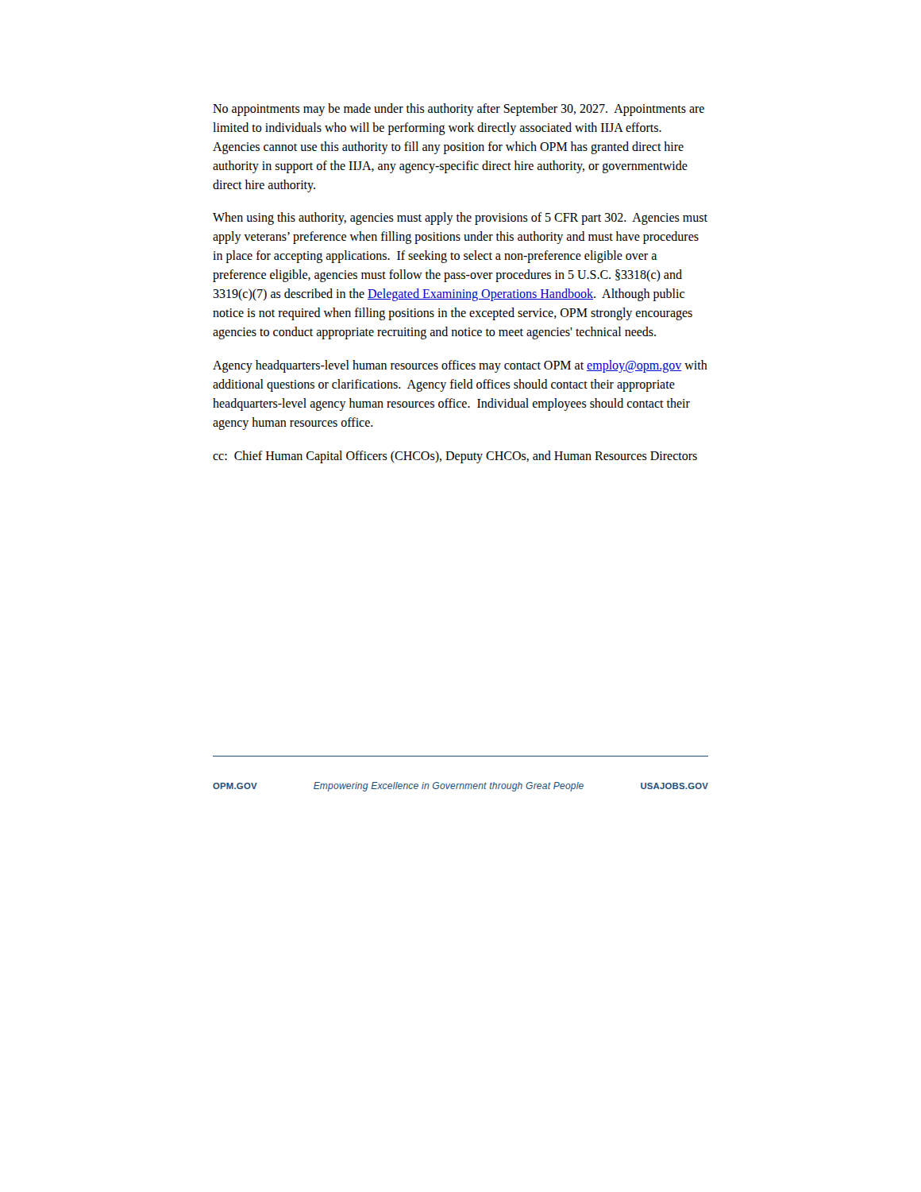No appointments may be made under this authority after September 30, 2027. Appointments are limited to individuals who will be performing work directly associated with IIJA efforts. Agencies cannot use this authority to fill any position for which OPM has granted direct hire authority in support of the IIJA, any agency-specific direct hire authority, or governmentwide direct hire authority.
When using this authority, agencies must apply the provisions of 5 CFR part 302. Agencies must apply veterans’ preference when filling positions under this authority and must have procedures in place for accepting applications. If seeking to select a non-preference eligible over a preference eligible, agencies must follow the pass-over procedures in 5 U.S.C. §3318(c) and 3319(c)(7) as described in the Delegated Examining Operations Handbook. Although public notice is not required when filling positions in the excepted service, OPM strongly encourages agencies to conduct appropriate recruiting and notice to meet agencies' technical needs.
Agency headquarters-level human resources offices may contact OPM at employ@opm.gov with additional questions or clarifications. Agency field offices should contact their appropriate headquarters-level agency human resources office. Individual employees should contact their agency human resources office.
cc: Chief Human Capital Officers (CHCOs), Deputy CHCOs, and Human Resources Directors
OPM.GOV Empowering Excellence in Government through Great People USAJOBS.GOV